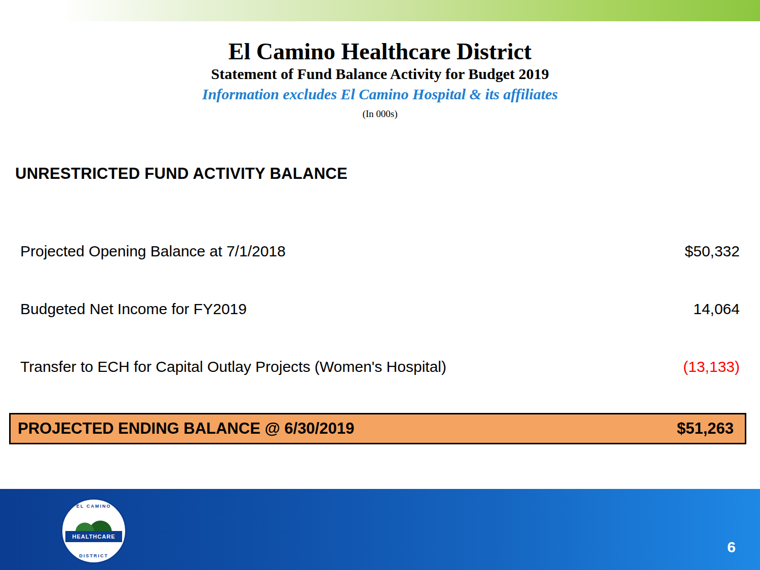El Camino Healthcare District
Statement of Fund Balance Activity for Budget 2019
Information excludes El Camino Hospital & its affiliates
(In 000s)
UNRESTRICTED FUND ACTIVITY BALANCE
| Projected Opening Balance at 7/1/2018 | $50,332 |
| Budgeted Net Income for FY2019 | 14,064 |
| Transfer to ECH for Capital Outlay Projects (Women's Hospital) | (13,133) |
PROJECTED ENDING BALANCE @ 6/30/2019
$51,263
EL CAMINO
HEALTHCARE
DISTRICT
6